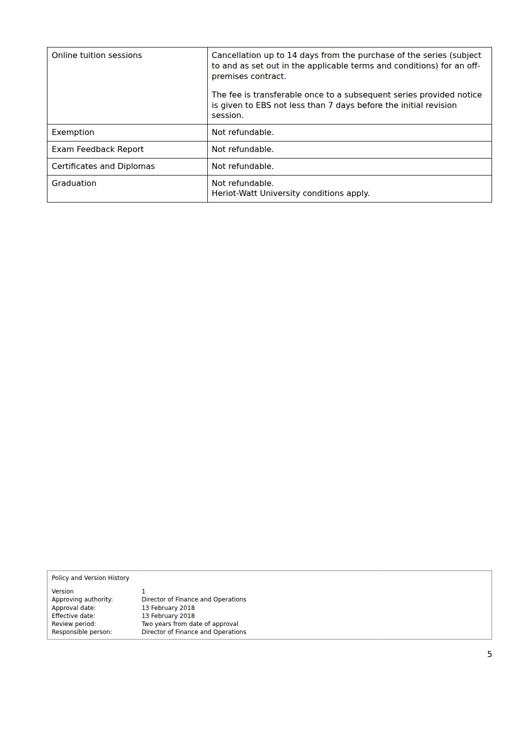| Online tuition sessions | Cancellation up to 14 days from the purchase of the series (subject to and as set out in the applicable terms and conditions) for an off-premises contract. The fee is transferable once to a subsequent series provided notice is given to EBS not less than 7 days before the initial revision session. |
| Exemption | Not refundable. |
| Exam Feedback Report | Not refundable. |
| Certificates and Diplomas | Not refundable. |
| Graduation | Not refundable. Heriot-Watt University conditions apply. |
Policy and Version History
| Version | 1 |
| Approving authority: | Director of Finance and Operations |
| Approval date: | 13 February 2018 |
| Effective date: | 13 February 2018 |
| Review period: | Two years from date of approval |
| Responsible person: | Director of Finance and Operations |
5